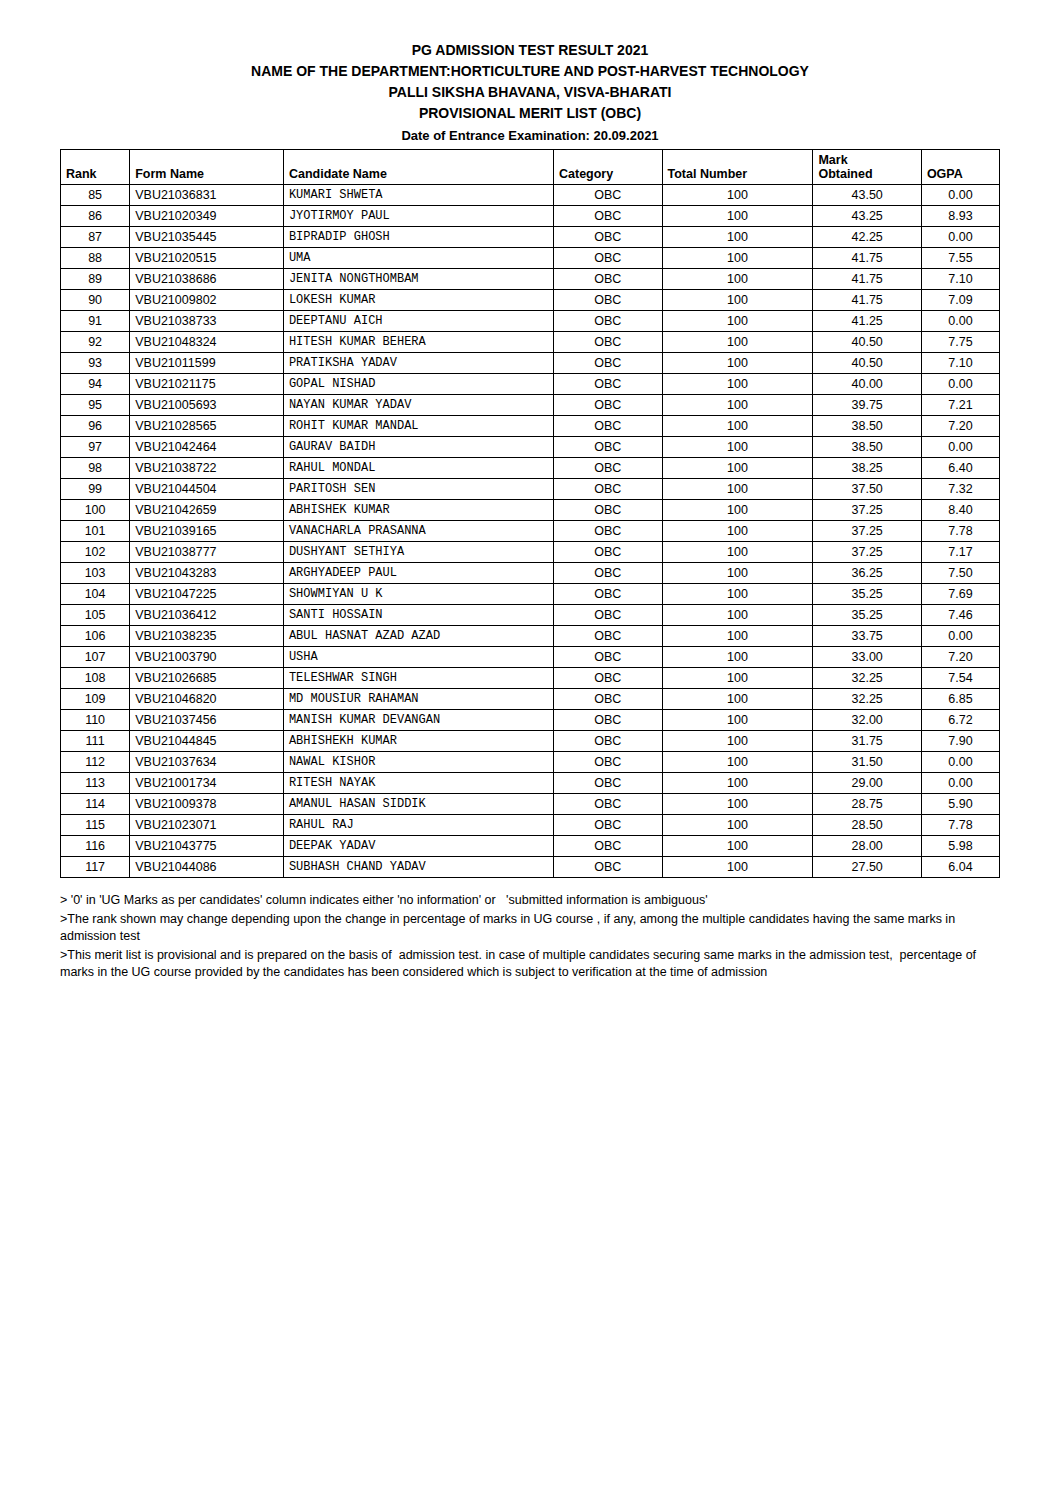PG ADMISSION TEST RESULT 2021
NAME OF THE DEPARTMENT:HORTICULTURE AND POST-HARVEST TECHNOLOGY
PALLI SIKSHA BHAVANA, VISVA-BHARATI
PROVISIONAL MERIT LIST (OBC)
Date of Entrance Examination: 20.09.2021
| Rank | Form Name | Candidate Name | Category | Total Number | Mark Obtained | OGPA |
| --- | --- | --- | --- | --- | --- | --- |
| 85 | VBU21036831 | KUMARI SHWETA | OBC | 100 | 43.50 | 0.00 |
| 86 | VBU21020349 | JYOTIRMOY PAUL | OBC | 100 | 43.25 | 8.93 |
| 87 | VBU21035445 | BIPRADIP GHOSH | OBC | 100 | 42.25 | 0.00 |
| 88 | VBU21020515 | UMA | OBC | 100 | 41.75 | 7.55 |
| 89 | VBU21038686 | JENITA NONGTHOMBAM | OBC | 100 | 41.75 | 7.10 |
| 90 | VBU21009802 | LOKESH KUMAR | OBC | 100 | 41.75 | 7.09 |
| 91 | VBU21038733 | DEEPTANU AICH | OBC | 100 | 41.25 | 0.00 |
| 92 | VBU21048324 | HITESH KUMAR BEHERA | OBC | 100 | 40.50 | 7.75 |
| 93 | VBU21011599 | PRATIKSHA YADAV | OBC | 100 | 40.50 | 7.10 |
| 94 | VBU21021175 | GOPAL NISHAD | OBC | 100 | 40.00 | 0.00 |
| 95 | VBU21005693 | NAYAN KUMAR YADAV | OBC | 100 | 39.75 | 7.21 |
| 96 | VBU21028565 | ROHIT KUMAR MANDAL | OBC | 100 | 38.50 | 7.20 |
| 97 | VBU21042464 | GAURAV BAIDH | OBC | 100 | 38.50 | 0.00 |
| 98 | VBU21038722 | RAHUL MONDAL | OBC | 100 | 38.25 | 6.40 |
| 99 | VBU21044504 | PARITOSH SEN | OBC | 100 | 37.50 | 7.32 |
| 100 | VBU21042659 | ABHISHEK KUMAR | OBC | 100 | 37.25 | 8.40 |
| 101 | VBU21039165 | VANACHARLA PRASANNA | OBC | 100 | 37.25 | 7.78 |
| 102 | VBU21038777 | DUSHYANT SETHIYA | OBC | 100 | 37.25 | 7.17 |
| 103 | VBU21043283 | ARGHYADEEP PAUL | OBC | 100 | 36.25 | 7.50 |
| 104 | VBU21047225 | SHOWMIYAN U K | OBC | 100 | 35.25 | 7.69 |
| 105 | VBU21036412 | SANTI HOSSAIN | OBC | 100 | 35.25 | 7.46 |
| 106 | VBU21038235 | ABUL HASNAT AZAD AZAD | OBC | 100 | 33.75 | 0.00 |
| 107 | VBU21003790 | USHA | OBC | 100 | 33.00 | 7.20 |
| 108 | VBU21026685 | TELESHWAR SINGH | OBC | 100 | 32.25 | 7.54 |
| 109 | VBU21046820 | MD MOUSIUR RAHAMAN | OBC | 100 | 32.25 | 6.85 |
| 110 | VBU21037456 | MANISH KUMAR DEVANGAN | OBC | 100 | 32.00 | 6.72 |
| 111 | VBU21044845 | ABHISHEKH KUMAR | OBC | 100 | 31.75 | 7.90 |
| 112 | VBU21037634 | NAWAL KISHOR | OBC | 100 | 31.50 | 0.00 |
| 113 | VBU21001734 | RITESH NAYAK | OBC | 100 | 29.00 | 0.00 |
| 114 | VBU21009378 | AMANUL HASAN SIDDIK | OBC | 100 | 28.75 | 5.90 |
| 115 | VBU21023071 | RAHUL RAJ | OBC | 100 | 28.50 | 7.78 |
| 116 | VBU21043775 | DEEPAK YADAV | OBC | 100 | 28.00 | 5.98 |
| 117 | VBU21044086 | SUBHASH CHAND YADAV | OBC | 100 | 27.50 | 6.04 |
> '0' in 'UG Marks as per candidates' column indicates either 'no information' or 'submitted information is ambiguous'
>The rank shown may change depending upon the change in percentage of marks in UG course , if any, among the multiple candidates having the same marks in admission test
>This merit list is provisional and is prepared on the basis of admission test. in case of multiple candidates securing same marks in the admission test, percentage of marks in the UG course provided by the candidates has been considered which is subject to verification at the time of admission